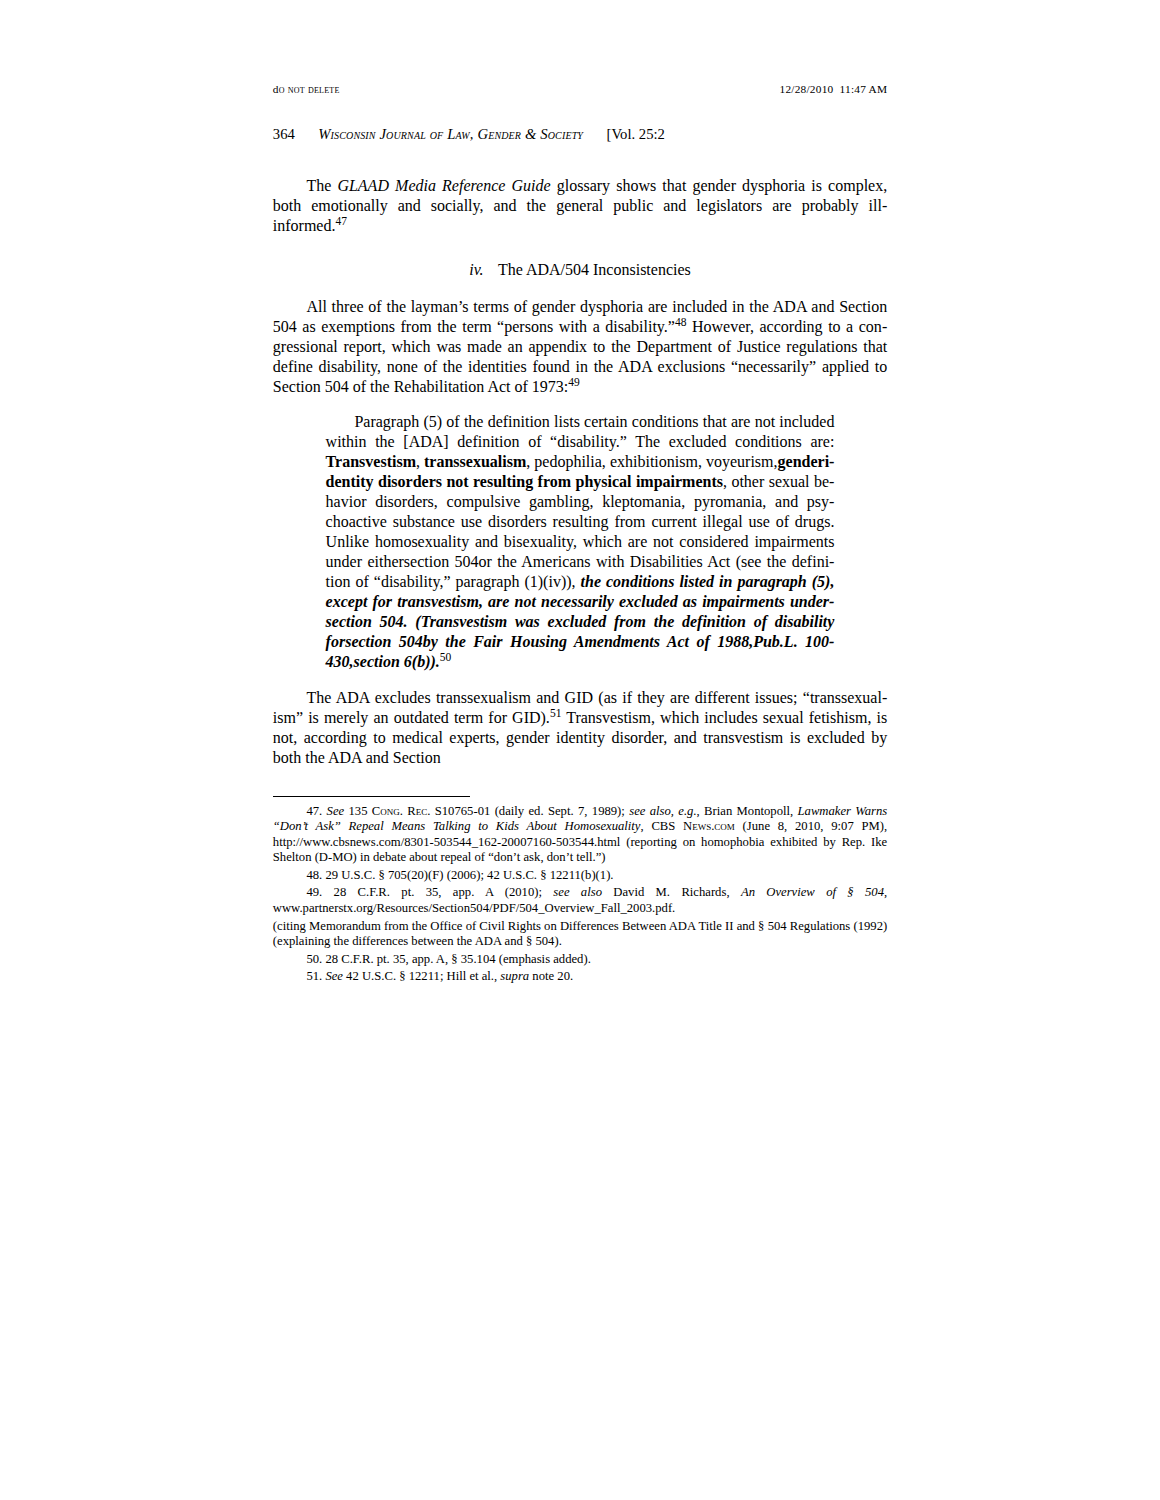Do Not Delete 12/28/2010 11:47 AM
364 Wisconsin Journal of Law, Gender & Society [Vol. 25:2
The GLAAD Media Reference Guide glossary shows that gender dysphoria is complex, both emotionally and socially, and the general public and legislators are probably ill-informed.47
iv. The ADA/504 Inconsistencies
All three of the layman’s terms of gender dysphoria are included in the ADA and Section 504 as exemptions from the term “persons with a disability.”48 However, according to a congressional report, which was made an appendix to the Department of Justice regulations that define disability, none of the identities found in the ADA exclusions “necessarily” applied to Section 504 of the Rehabilitation Act of 1973:49
Paragraph (5) of the definition lists certain conditions that are not included within the [ADA] definition of “disability.” The excluded conditions are: Transvestism, transsexualism, pedophilia, exhibitionism, voyeurism,genderidentity disorders not resulting from physical impairments, other sexual behavior disorders, compulsive gambling, kleptomania, pyromania, and psychoactive substance use disorders resulting from current illegal use of drugs. Unlike homosexuality and bisexuality, which are not considered impairments under eithersection 504or the Americans with Disabilities Act (see the definition of “disability,” paragraph (1)(iv)), the conditions listed in paragraph (5), except for transvestism, are not necessarily excluded as impairments undersection 504. (Transvestism was excluded from the definition of disability forsection 504by the Fair Housing Amendments Act of 1988,Pub.L. 100-430,section 6(b)).50
The ADA excludes transsexualism and GID (as if they are different issues; “transsexualism” is merely an outdated term for GID).51 Transvestism, which includes sexual fetishism, is not, according to medical experts, gender identity disorder, and transvestism is excluded by both the ADA and Section
47. See 135 Cong. Rec. S10765-01 (daily ed. Sept. 7, 1989); see also, e.g., Brian Montopoll, Lawmaker Warns “Don’t Ask” Repeal Means Talking to Kids About Homosexuality, CBS News.com (June 8, 2010, 9:07 PM), http://www.cbsnews.com/8301-503544_162-20007160-503544.html (reporting on homophobia exhibited by Rep. Ike Shelton (D-MO) in debate about repeal of “don’t ask, don’t tell.”)
48. 29 U.S.C. § 705(20)(F) (2006); 42 U.S.C. § 12211(b)(1).
49. 28 C.F.R. pt. 35, app. A (2010); see also David M. Richards, An Overview of § 504, www.partnerstx.org/Resources/Section504/PDF/504_Overview_Fall_2003.pdf.
(citing Memorandum from the Office of Civil Rights on Differences Between ADA Title II and § 504 Regulations (1992) (explaining the differences between the ADA and § 504).
50. 28 C.F.R. pt. 35, app. A, § 35.104 (emphasis added).
51. See 42 U.S.C. § 12211; Hill et al., supra note 20.